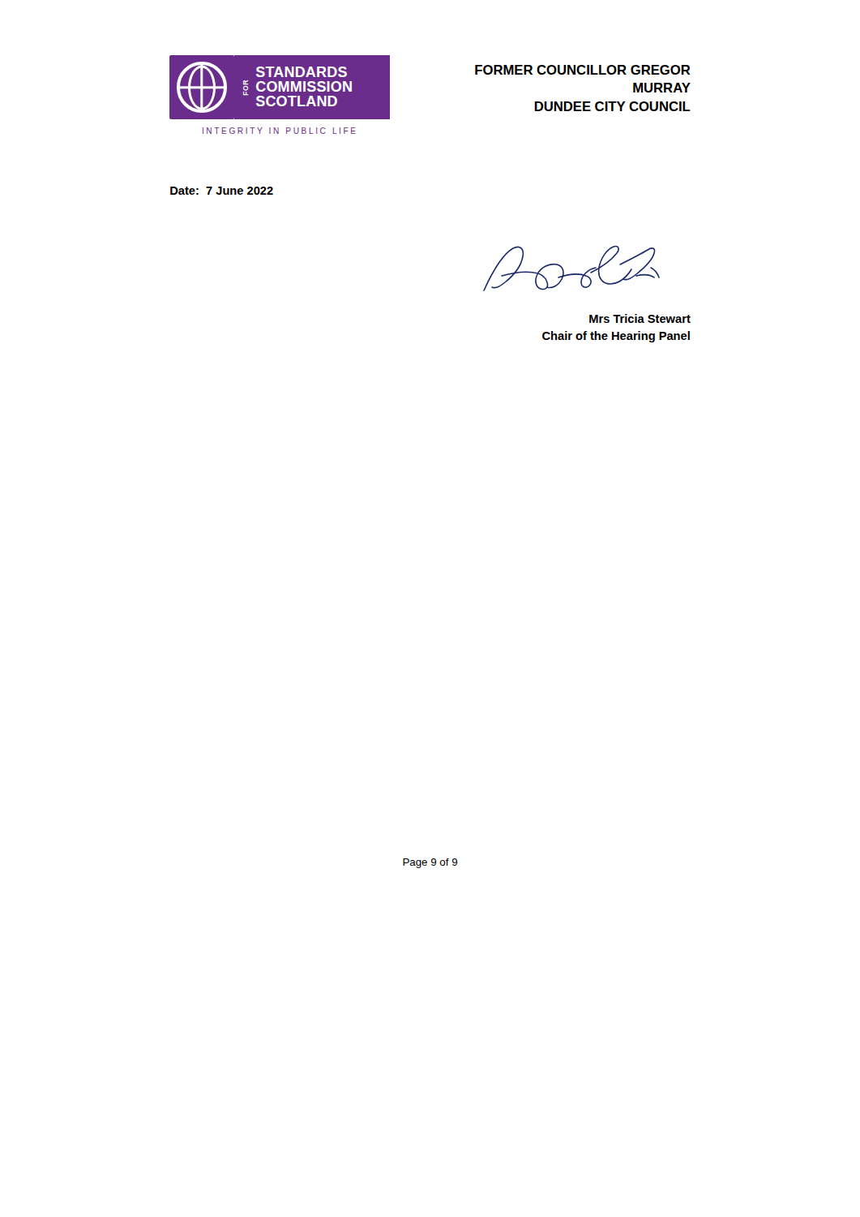FOR STANDARDS COMMISSION SCOTLAND
INTEGRITY IN PUBLIC LIFE
FORMER COUNCILLOR GREGOR MURRAY
DUNDEE CITY COUNCIL
Date: 7 June 2022
Mrs Tricia Stewart
Chair of the Hearing Panel
Page 9 of 9